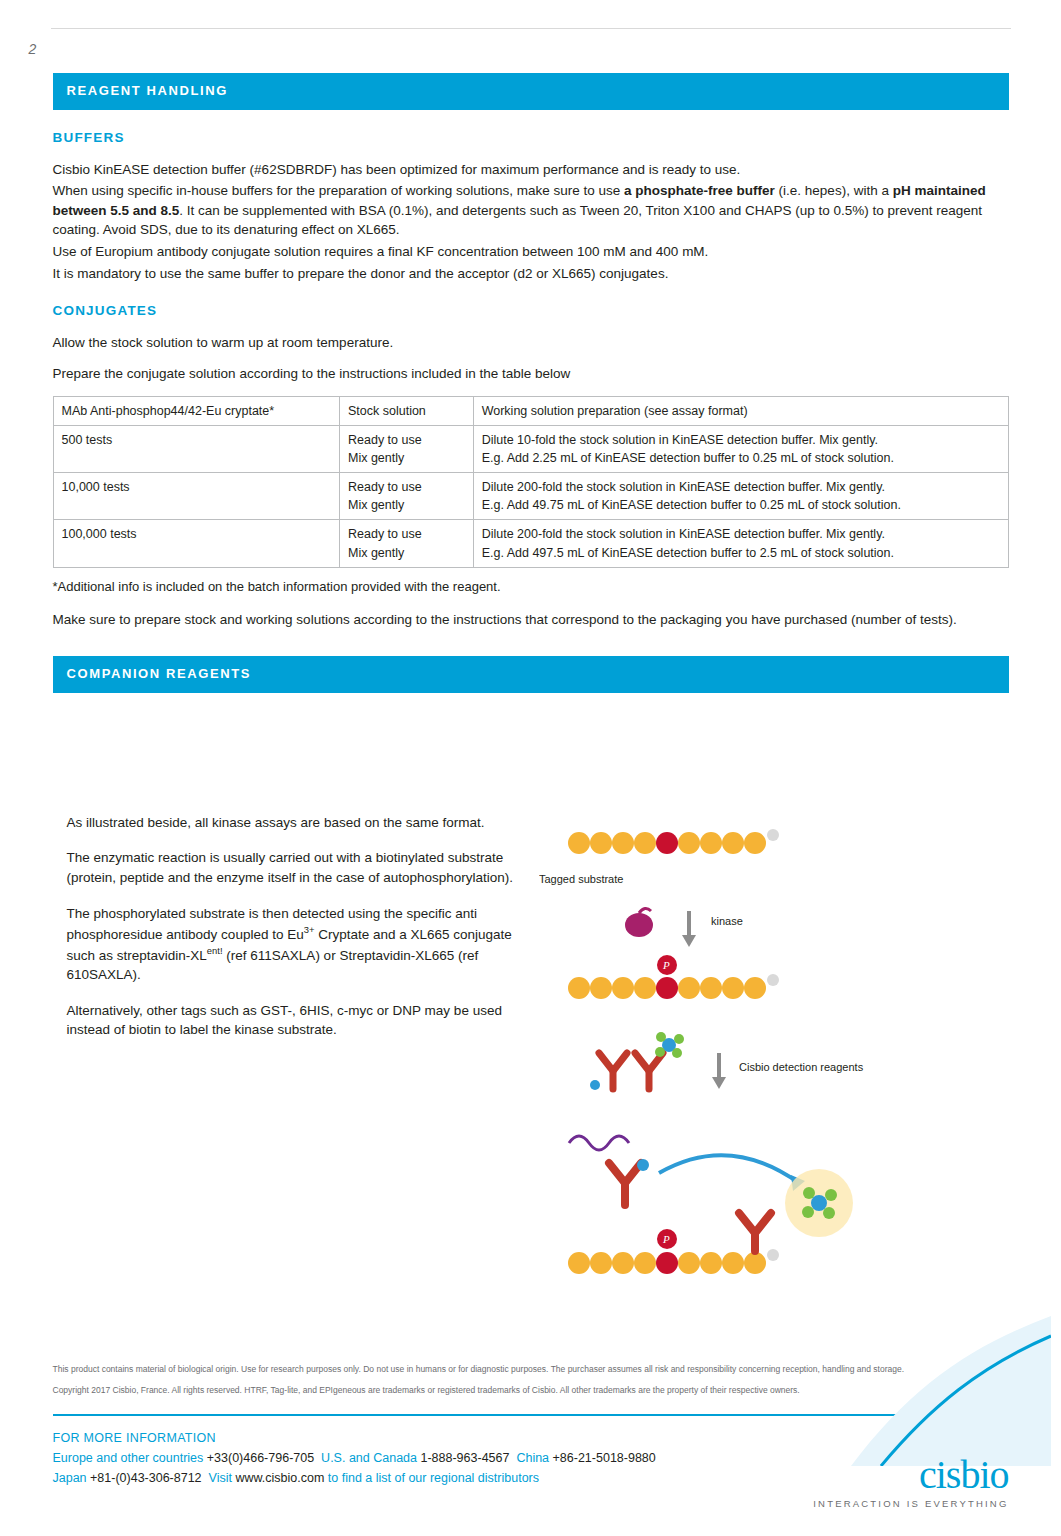2
REAGENT HANDLING
BUFFERS
Cisbio KinEASE detection buffer (#62SDBRDF) has been optimized for maximum performance and is ready to use.
When using specific in-house buffers for the preparation of working solutions, make sure to use a phosphate-free buffer (i.e. hepes), with a pH maintained between 5.5 and 8.5. It can be supplemented with BSA (0.1%), and detergents such as Tween 20, Triton X100 and CHAPS (up to 0.5%) to prevent reagent coating. Avoid SDS, due to its denaturing effect on XL665.
Use of Europium antibody conjugate solution requires a final KF concentration between 100 mM and 400 mM.
It is mandatory to use the same buffer to prepare the donor and the acceptor (d2 or XL665) conjugates.
CONJUGATES
Allow the stock solution to warm up at room temperature.
Prepare the conjugate solution according to the instructions included in the table below
| MAb Anti-phosphop44/42-Eu cryptate* | Stock solution | Working solution preparation (see assay format) |
| 500 tests | Ready to use Mix gently | Dilute 10-fold the stock solution in KinEASE detection buffer. Mix gently. E.g. Add 2.25 mL of KinEASE detection buffer to 0.25 mL of stock solution. |
| 10,000 tests | Ready to use Mix gently | Dilute 200-fold the stock solution in KinEASE detection buffer. Mix gently. E.g. Add 49.75 mL of KinEASE detection buffer to 0.25 mL of stock solution. |
| 100,000 tests | Ready to use Mix gently | Dilute 200-fold the stock solution in KinEASE detection buffer. Mix gently. E.g. Add 497.5 mL of KinEASE detection buffer to 2.5 mL of stock solution. |
*Additional info is included on the batch information provided with the reagent.
Make sure to prepare stock and working solutions according to the instructions that correspond to the packaging you have purchased (number of tests).
COMPANION REAGENTS
Tagged substrate kinase P Cisbio detection reagents P
As illustrated beside, all kinase assays are based on the same format.
The enzymatic reaction is usually carried out with a biotinylated substrate (protein, peptide and the enzyme itself in the case of autophosphorylation).
The phosphorylated substrate is then detected using the specific anti phosphoresidue antibody coupled to Eu3+ Cryptate and a XL665 conjugate such as streptavidin-XLent! (ref 611SAXLA) or Streptavidin-XL665 (ref 610SAXLA).
Alternatively, other tags such as GST-, 6HIS, c-myc or DNP may be used instead of biotin to label the kinase substrate.
This product contains material of biological origin. Use for research purposes only. Do not use in humans or for diagnostic purposes. The purchaser assumes all risk and responsibility concerning reception, handling and storage.
Copyright 2017 Cisbio, France. All rights reserved. HTRF, Tag-lite, and EPIgeneous are trademarks or registered trademarks of Cisbio. All other trademarks are the property of their respective owners.
FOR MORE INFORMATION
Europe and other countries +33(0)466-796-705 U.S. and Canada 1-888-963-4567 China +86-21-5018-9880
Japan +81-(0)43-306-8712 Visit www.cisbio.com to find a list of our regional distributors
cisbio
INTERACTION IS EVERYTHING